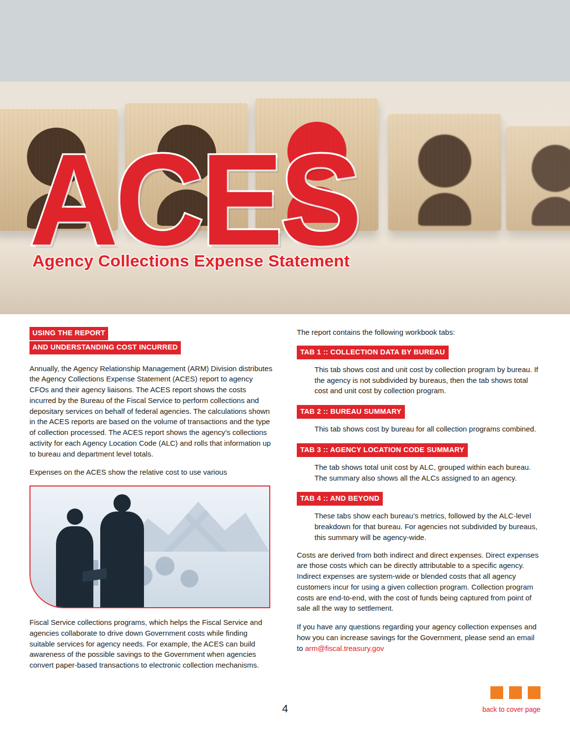ACES
Agency Collections Expense Statement
USING THE REPORT
AND UNDERSTANDING COST INCURRED
Annually, the Agency Relationship Management (ARM) Division distributes the Agency Collections Expense Statement (ACES) report to agency CFOs and their agency liaisons. The ACES report shows the costs incurred by the Bureau of the Fiscal Service to perform collections and depositary services on behalf of federal agencies. The calculations shown in the ACES reports are based on the volume of transactions and the type of collection processed. The ACES report shows the agency’s collections activity for each Agency Location Code (ALC) and rolls that information up to bureau and department level totals.
Expenses on the ACES show the relative cost to use various
Fiscal Service collections programs, which helps the Fiscal Service and agencies collaborate to drive down Government costs while finding suitable services for agency needs. For example, the ACES can build awareness of the possible savings to the Government when agencies convert paper-based transactions to electronic collection mechanisms.
The report contains the following workbook tabs:
TAB 1 :: COLLECTION DATA BY BUREAU
This tab shows cost and unit cost by collection program by bureau. If the agency is not subdivided by bureaus, then the tab shows total cost and unit cost by collection program.
TAB 2 :: BUREAU SUMMARY
This tab shows cost by bureau for all collection programs combined.
TAB 3 :: AGENCY LOCATION CODE SUMMARY
The tab shows total unit cost by ALC, grouped within each bureau. The summary also shows all the ALCs assigned to an agency.
TAB 4 :: AND BEYOND
These tabs show each bureau’s metrics, followed by the ALC-level breakdown for that bureau. For agencies not subdivided by bureaus, this summary will be agency-wide.
Costs are derived from both indirect and direct expenses. Direct expenses are those costs which can be directly attributable to a specific agency. Indirect expenses are system-wide or blended costs that all agency customers incur for using a given collection program. Collection program costs are end-to-end, with the cost of funds being captured from point of sale all the way to settlement.
If you have any questions regarding your agency collection expenses and how you can increase savings for the Government, please send an email to arm@fiscal.treasury.gov
4
back to cover page